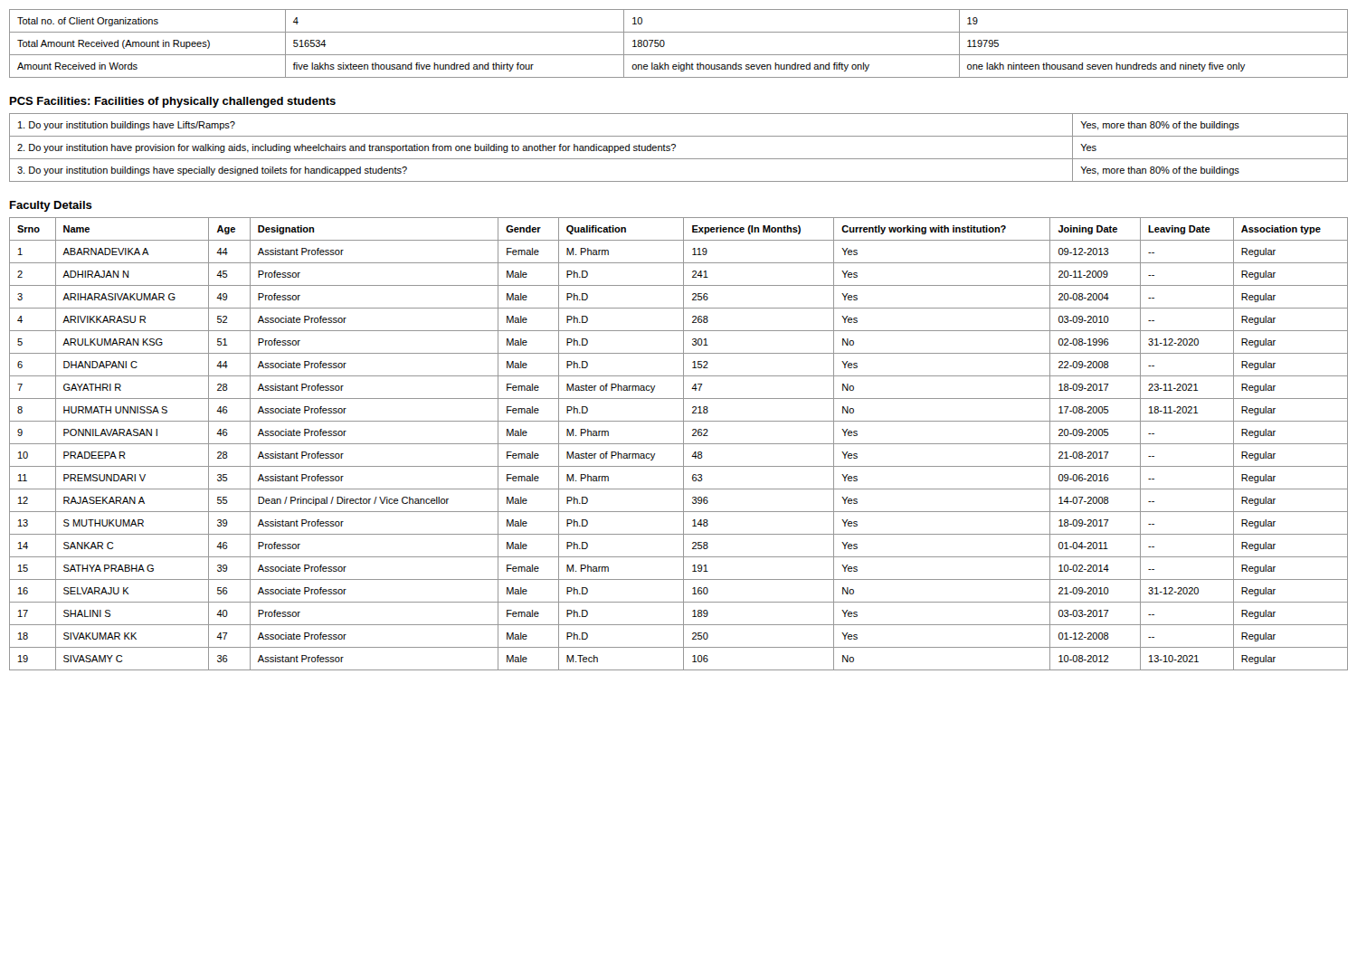| Total no. of Client Organizations | 4 | 10 | 19 |
| Total Amount Received (Amount in Rupees) | 516534 | 180750 | 119795 |
| Amount Received in Words | five lakhs sixteen thousand five hundred and thirty four | one lakh eight thousands seven hundred and fifty only | one lakh ninteen thousand seven hundreds and ninety five only |
PCS Facilities: Facilities of physically challenged students
| 1. Do your institution buildings have Lifts/Ramps? | Yes, more than 80% of the buildings |
| 2. Do your institution have provision for walking aids, including wheelchairs and transportation from one building to another for handicapped students? | Yes |
| 3. Do your institution buildings have specially designed toilets for handicapped students? | Yes, more than 80% of the buildings |
Faculty Details
| Srno | Name | Age | Designation | Gender | Qualification | Experience (In Months) | Currently working with institution? | Joining Date | Leaving Date | Association type |
| --- | --- | --- | --- | --- | --- | --- | --- | --- | --- | --- |
| 1 | ABARNADEVIKA A | 44 | Assistant Professor | Female | M. Pharm | 119 | Yes | 09-12-2013 | -- | Regular |
| 2 | ADHIRAJAN N | 45 | Professor | Male | Ph.D | 241 | Yes | 20-11-2009 | -- | Regular |
| 3 | ARIHARASIVAKUMAR G | 49 | Professor | Male | Ph.D | 256 | Yes | 20-08-2004 | -- | Regular |
| 4 | ARIVIKKARASU R | 52 | Associate Professor | Male | Ph.D | 268 | Yes | 03-09-2010 | -- | Regular |
| 5 | ARULKUMARAN KSG | 51 | Professor | Male | Ph.D | 301 | No | 02-08-1996 | 31-12-2020 | Regular |
| 6 | DHANDAPANI C | 44 | Associate Professor | Male | Ph.D | 152 | Yes | 22-09-2008 | -- | Regular |
| 7 | GAYATHRI R | 28 | Assistant Professor | Female | Master of Pharmacy | 47 | No | 18-09-2017 | 23-11-2021 | Regular |
| 8 | HURMATH UNNISSA S | 46 | Associate Professor | Female | Ph.D | 218 | No | 17-08-2005 | 18-11-2021 | Regular |
| 9 | PONNILAVARASAN I | 46 | Associate Professor | Male | M. Pharm | 262 | Yes | 20-09-2005 | -- | Regular |
| 10 | PRADEEPA R | 28 | Assistant Professor | Female | Master of Pharmacy | 48 | Yes | 21-08-2017 | -- | Regular |
| 11 | PREMSUNDARI V | 35 | Assistant Professor | Female | M. Pharm | 63 | Yes | 09-06-2016 | -- | Regular |
| 12 | RAJASEKARAN A | 55 | Dean / Principal / Director / Vice Chancellor | Male | Ph.D | 396 | Yes | 14-07-2008 | -- | Regular |
| 13 | S MUTHUKUMAR | 39 | Assistant Professor | Male | Ph.D | 148 | Yes | 18-09-2017 | -- | Regular |
| 14 | SANKAR C | 46 | Professor | Male | Ph.D | 258 | Yes | 01-04-2011 | -- | Regular |
| 15 | SATHYA PRABHA G | 39 | Associate Professor | Female | M. Pharm | 191 | Yes | 10-02-2014 | -- | Regular |
| 16 | SELVARAJU K | 56 | Associate Professor | Male | Ph.D | 160 | No | 21-09-2010 | 31-12-2020 | Regular |
| 17 | SHALINI S | 40 | Professor | Female | Ph.D | 189 | Yes | 03-03-2017 | -- | Regular |
| 18 | SIVAKUMAR KK | 47 | Associate Professor | Male | Ph.D | 250 | Yes | 01-12-2008 | -- | Regular |
| 19 | SIVASAMY C | 36 | Assistant Professor | Male | M.Tech | 106 | No | 10-08-2012 | 13-10-2021 | Regular |